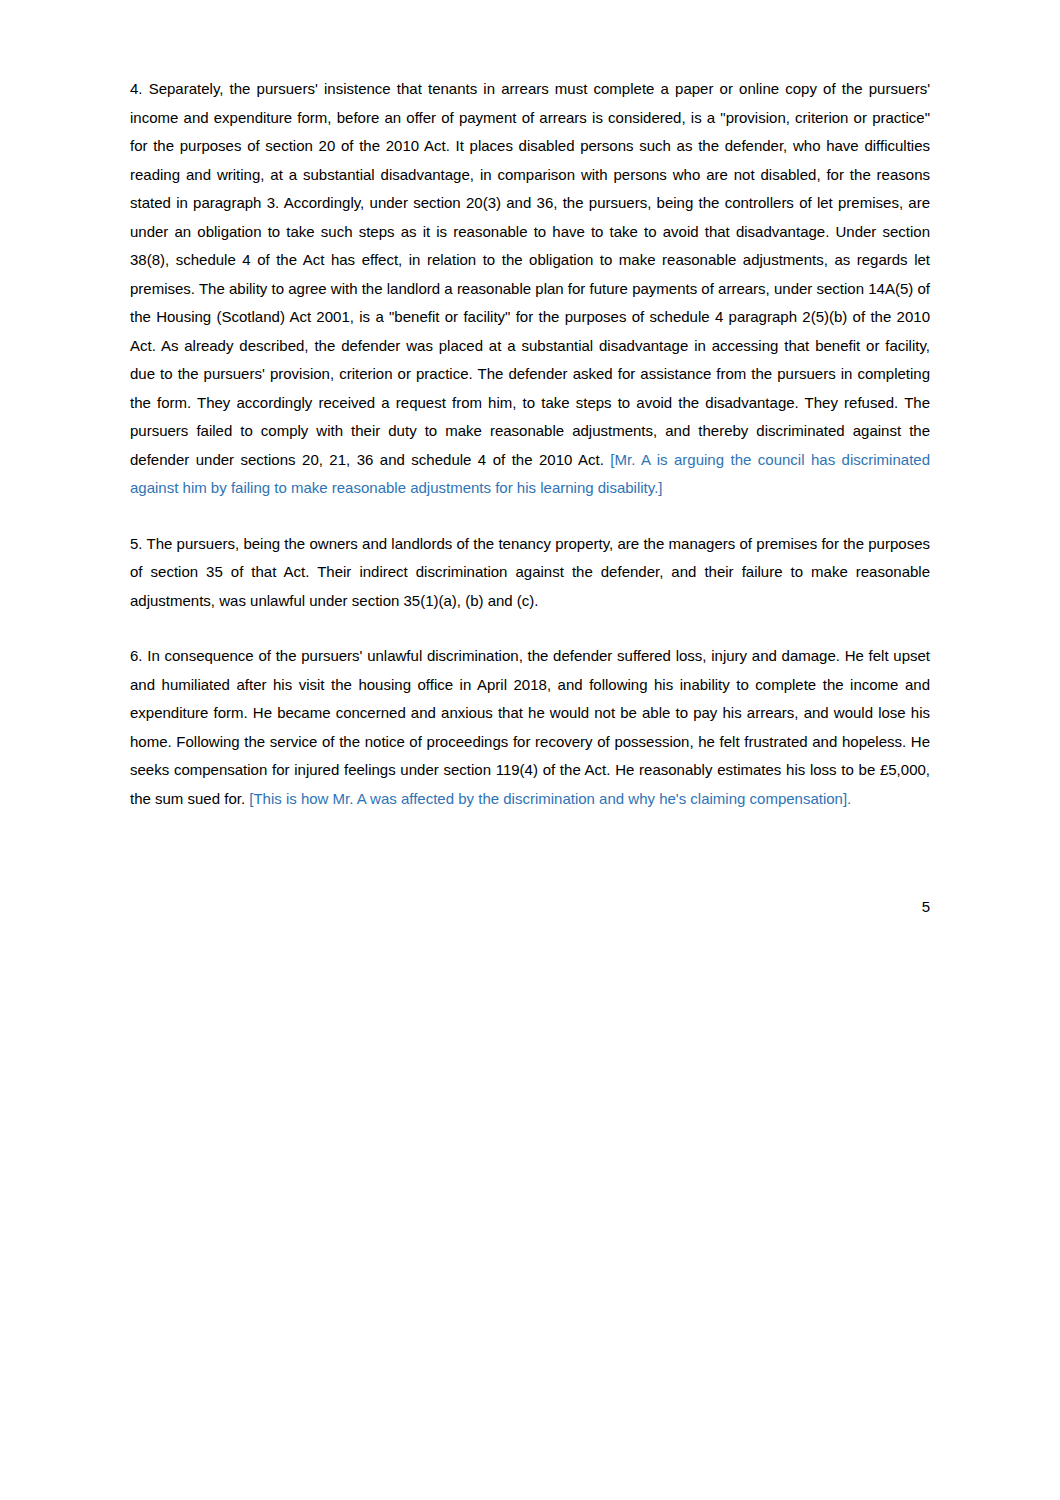4. Separately, the pursuers' insistence that tenants in arrears must complete a paper or online copy of the pursuers' income and expenditure form, before an offer of payment of arrears is considered, is a "provision, criterion or practice" for the purposes of section 20 of the 2010 Act. It places disabled persons such as the defender, who have difficulties reading and writing, at a substantial disadvantage, in comparison with persons who are not disabled, for the reasons stated in paragraph 3. Accordingly, under section 20(3) and 36, the pursuers, being the controllers of let premises, are under an obligation to take such steps as it is reasonable to have to take to avoid that disadvantage. Under section 38(8), schedule 4 of the Act has effect, in relation to the obligation to make reasonable adjustments, as regards let premises. The ability to agree with the landlord a reasonable plan for future payments of arrears, under section 14A(5) of the Housing (Scotland) Act 2001, is a "benefit or facility" for the purposes of schedule 4 paragraph 2(5)(b) of the 2010 Act. As already described, the defender was placed at a substantial disadvantage in accessing that benefit or facility, due to the pursuers' provision, criterion or practice. The defender asked for assistance from the pursuers in completing the form. They accordingly received a request from him, to take steps to avoid the disadvantage. They refused. The pursuers failed to comply with their duty to make reasonable adjustments, and thereby discriminated against the defender under sections 20, 21, 36 and schedule 4 of the 2010 Act. [Mr. A is arguing the council has discriminated against him by failing to make reasonable adjustments for his learning disability.]
5. The pursuers, being the owners and landlords of the tenancy property, are the managers of premises for the purposes of section 35 of that Act. Their indirect discrimination against the defender, and their failure to make reasonable adjustments, was unlawful under section 35(1)(a), (b) and (c).
6. In consequence of the pursuers' unlawful discrimination, the defender suffered loss, injury and damage. He felt upset and humiliated after his visit the housing office in April 2018, and following his inability to complete the income and expenditure form. He became concerned and anxious that he would not be able to pay his arrears, and would lose his home. Following the service of the notice of proceedings for recovery of possession, he felt frustrated and hopeless. He seeks compensation for injured feelings under section 119(4) of the Act. He reasonably estimates his loss to be £5,000, the sum sued for. [This is how Mr. A was affected by the discrimination and why he's claiming compensation].
5